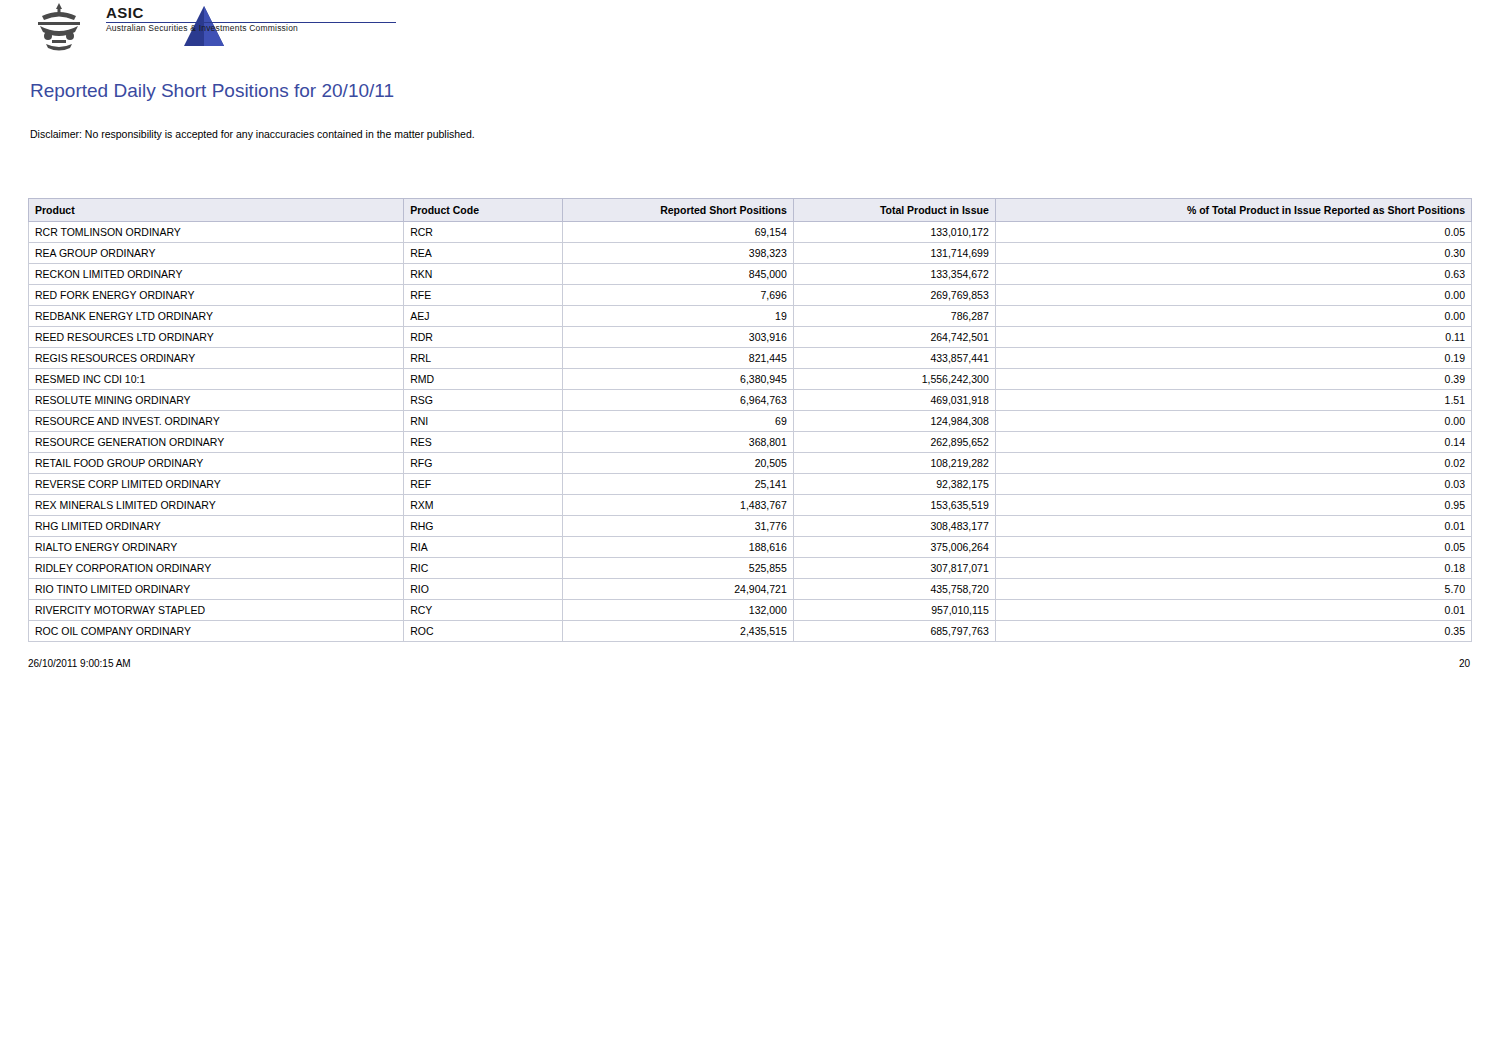ASIC
Australian Securities & Investments Commission
Reported Daily Short Positions for 20/10/11
Disclaimer: No responsibility is accepted for any inaccuracies contained in the matter published.
| Product | Product Code | Reported Short Positions | Total Product in Issue | % of Total Product in Issue Reported as Short Positions |
| --- | --- | --- | --- | --- |
| RCR TOMLINSON ORDINARY | RCR | 69,154 | 133,010,172 | 0.05 |
| REA GROUP ORDINARY | REA | 398,323 | 131,714,699 | 0.30 |
| RECKON LIMITED ORDINARY | RKN | 845,000 | 133,354,672 | 0.63 |
| RED FORK ENERGY ORDINARY | RFE | 7,696 | 269,769,853 | 0.00 |
| REDBANK ENERGY LTD ORDINARY | AEJ | 19 | 786,287 | 0.00 |
| REED RESOURCES LTD ORDINARY | RDR | 303,916 | 264,742,501 | 0.11 |
| REGIS RESOURCES ORDINARY | RRL | 821,445 | 433,857,441 | 0.19 |
| RESMED INC CDI 10:1 | RMD | 6,380,945 | 1,556,242,300 | 0.39 |
| RESOLUTE MINING ORDINARY | RSG | 6,964,763 | 469,031,918 | 1.51 |
| RESOURCE AND INVEST. ORDINARY | RNI | 69 | 124,984,308 | 0.00 |
| RESOURCE GENERATION ORDINARY | RES | 368,801 | 262,895,652 | 0.14 |
| RETAIL FOOD GROUP ORDINARY | RFG | 20,505 | 108,219,282 | 0.02 |
| REVERSE CORP LIMITED ORDINARY | REF | 25,141 | 92,382,175 | 0.03 |
| REX MINERALS LIMITED ORDINARY | RXM | 1,483,767 | 153,635,519 | 0.95 |
| RHG LIMITED ORDINARY | RHG | 31,776 | 308,483,177 | 0.01 |
| RIALTO ENERGY ORDINARY | RIA | 188,616 | 375,006,264 | 0.05 |
| RIDLEY CORPORATION ORDINARY | RIC | 525,855 | 307,817,071 | 0.18 |
| RIO TINTO LIMITED ORDINARY | RIO | 24,904,721 | 435,758,720 | 5.70 |
| RIVERCITY MOTORWAY STAPLED | RCY | 132,000 | 957,010,115 | 0.01 |
| ROC OIL COMPANY ORDINARY | ROC | 2,435,515 | 685,797,763 | 0.35 |
26/10/2011 9:00:15 AM 20